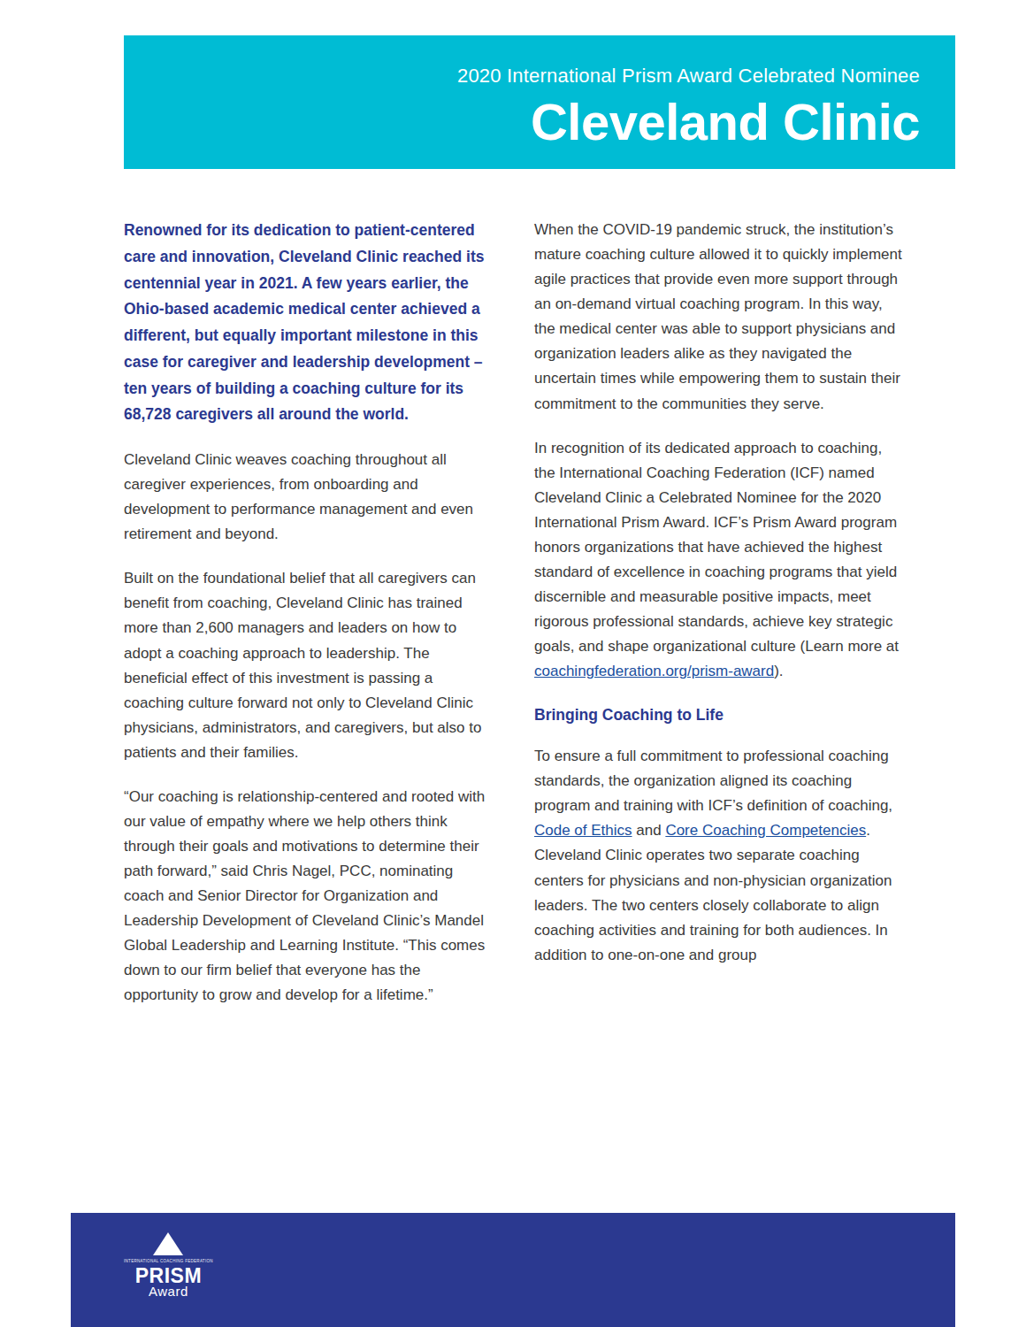2020 International Prism Award Celebrated Nominee
Cleveland Clinic
Renowned for its dedication to patient-centered care and innovation, Cleveland Clinic reached its centennial year in 2021. A few years earlier, the Ohio-based academic medical center achieved a different, but equally important milestone in this case for caregiver and leadership development – ten years of building a coaching culture for its 68,728 caregivers all around the world.
Cleveland Clinic weaves coaching throughout all caregiver experiences, from onboarding and development to performance management and even retirement and beyond.
Built on the foundational belief that all caregivers can benefit from coaching, Cleveland Clinic has trained more than 2,600 managers and leaders on how to adopt a coaching approach to leadership. The beneficial effect of this investment is passing a coaching culture forward not only to Cleveland Clinic physicians, administrators, and caregivers, but also to patients and their families.
“Our coaching is relationship-centered and rooted with our value of empathy where we help others think through their goals and motivations to determine their path forward,” said Chris Nagel, PCC, nominating coach and Senior Director for Organization and Leadership Development of Cleveland Clinic’s Mandel Global Leadership and Learning Institute. “This comes down to our firm belief that everyone has the opportunity to grow and develop for a lifetime.”
When the COVID-19 pandemic struck, the institution’s mature coaching culture allowed it to quickly implement agile practices that provide even more support through an on-demand virtual coaching program. In this way, the medical center was able to support physicians and organization leaders alike as they navigated the uncertain times while empowering them to sustain their commitment to the communities they serve.
In recognition of its dedicated approach to coaching, the International Coaching Federation (ICF) named Cleveland Clinic a Celebrated Nominee for the 2020 International Prism Award. ICF’s Prism Award program honors organizations that have achieved the highest standard of excellence in coaching programs that yield discernible and measurable positive impacts, meet rigorous professional standards, achieve key strategic goals, and shape organizational culture (Learn more at coachingfederation.org/prism-award).
Bringing Coaching to Life
To ensure a full commitment to professional coaching standards, the organization aligned its coaching program and training with ICF’s definition of coaching, Code of Ethics and Core Coaching Competencies. Cleveland Clinic operates two separate coaching centers for physicians and non-physician organization leaders. The two centers closely collaborate to align coaching activities and training for both audiences. In addition to one-on-one and group
International Coaching Federation PRISM Award